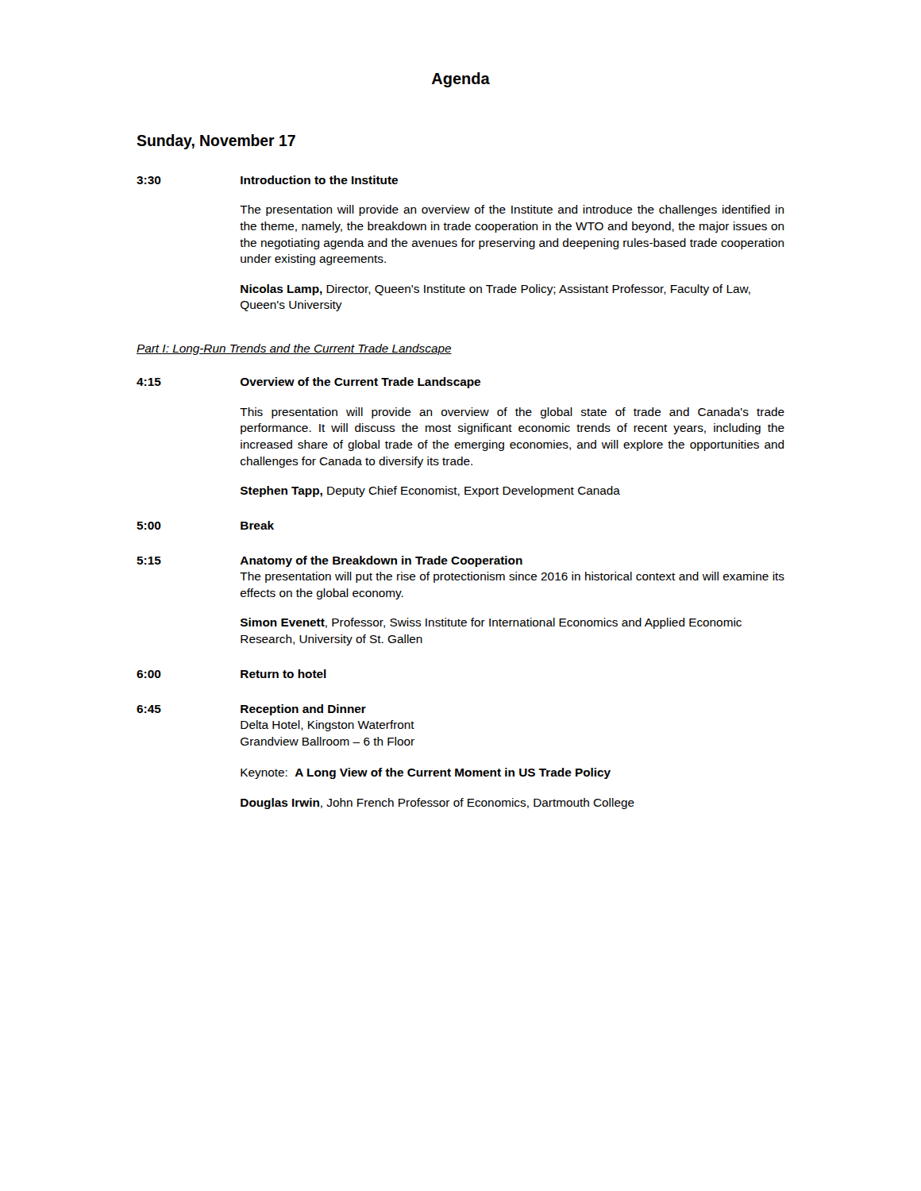Agenda
Sunday, November 17
3:30
Introduction to the Institute
The presentation will provide an overview of the Institute and introduce the challenges identified in the theme, namely, the breakdown in trade cooperation in the WTO and beyond, the major issues on the negotiating agenda and the avenues for preserving and deepening rules-based trade cooperation under existing agreements.
Nicolas Lamp, Director, Queen's Institute on Trade Policy; Assistant Professor, Faculty of Law,
Queen's University
Part I: Long-Run Trends and the Current Trade Landscape
4:15
Overview of the Current Trade Landscape
This presentation will provide an overview of the global state of trade and Canada's trade performance. It will discuss the most significant economic trends of recent years, including the increased share of global trade of the emerging economies, and will explore the opportunities and challenges for Canada to diversify its trade.
Stephen Tapp, Deputy Chief Economist, Export Development Canada
5:00
Break
5:15
Anatomy of the Breakdown in Trade Cooperation
The presentation will put the rise of protectionism since 2016 in historical context and will examine its effects on the global economy.
Simon Evenett, Professor, Swiss Institute for International Economics and Applied Economic Research, University of St. Gallen
6:00
Return to hotel
6:45
Reception and Dinner
Delta Hotel, Kingston Waterfront
Grandview Ballroom – 6 th Floor
Keynote: A Long View of the Current Moment in US Trade Policy
Douglas Irwin, John French Professor of Economics, Dartmouth College